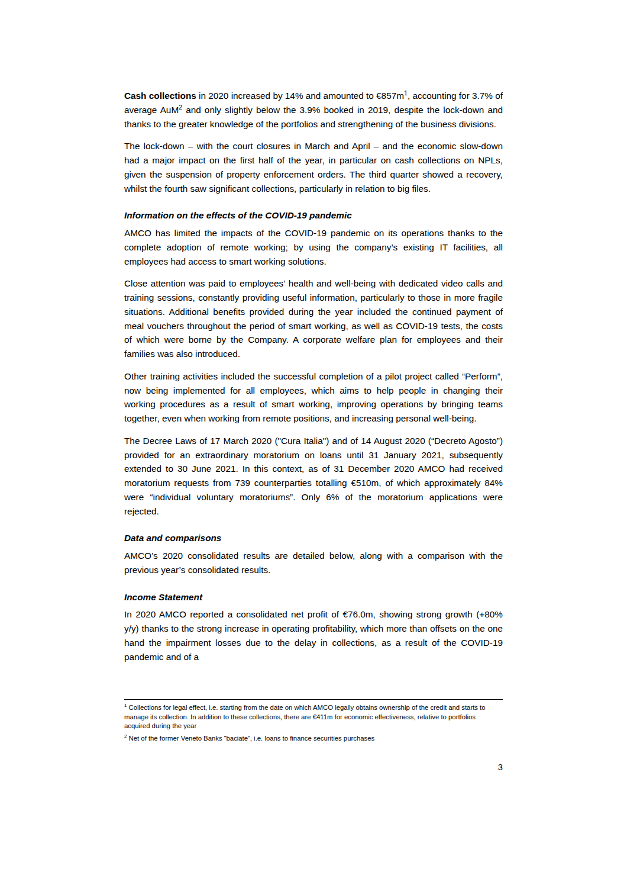Cash collections in 2020 increased by 14% and amounted to €857m1, accounting for 3.7% of average AuM2 and only slightly below the 3.9% booked in 2019, despite the lock-down and thanks to the greater knowledge of the portfolios and strengthening of the business divisions.
The lock-down – with the court closures in March and April – and the economic slow-down had a major impact on the first half of the year, in particular on cash collections on NPLs, given the suspension of property enforcement orders. The third quarter showed a recovery, whilst the fourth saw significant collections, particularly in relation to big files.
Information on the effects of the COVID-19 pandemic
AMCO has limited the impacts of the COVID-19 pandemic on its operations thanks to the complete adoption of remote working; by using the company’s existing IT facilities, all employees had access to smart working solutions.
Close attention was paid to employees’ health and well-being with dedicated video calls and training sessions, constantly providing useful information, particularly to those in more fragile situations. Additional benefits provided during the year included the continued payment of meal vouchers throughout the period of smart working, as well as COVID-19 tests, the costs of which were borne by the Company. A corporate welfare plan for employees and their families was also introduced.
Other training activities included the successful completion of a pilot project called “Perform”, now being implemented for all employees, which aims to help people in changing their working procedures as a result of smart working, improving operations by bringing teams together, even when working from remote positions, and increasing personal well-being.
The Decree Laws of 17 March 2020 ("Cura Italia") and of 14 August 2020 (“Decreto Agosto”) provided for an extraordinary moratorium on loans until 31 January 2021, subsequently extended to 30 June 2021. In this context, as of 31 December 2020 AMCO had received moratorium requests from 739 counterparties totalling €510m, of which approximately 84% were “individual voluntary moratoriums”. Only 6% of the moratorium applications were rejected.
Data and comparisons
AMCO’s 2020 consolidated results are detailed below, along with a comparison with the previous year’s consolidated results.
Income Statement
In 2020 AMCO reported a consolidated net profit of €76.0m, showing strong growth (+80% y/y) thanks to the strong increase in operating profitability, which more than offsets on the one hand the impairment losses due to the delay in collections, as a result of the COVID-19 pandemic and of a
1 Collections for legal effect, i.e. starting from the date on which AMCO legally obtains ownership of the credit and starts to manage its collection. In addition to these collections, there are €411m for economic effectiveness, relative to portfolios acquired during the year
2 Net of the former Veneto Banks “baciate”, i.e. loans to finance securities purchases
3